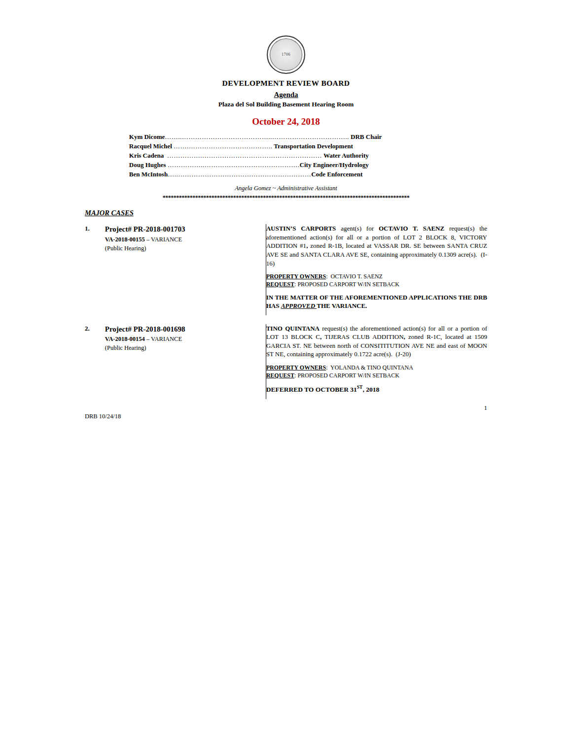DEVELOPMENT REVIEW BOARD
Agenda
Plaza del Sol Building Basement Hearing Room
October 24, 2018
Kym Dicome……..…………………………………..…………………………….. DRB Chair
Racquel Michel …….……………………………….. Transportation Development
Kris Cadena …………….……………………………………………… Water Authority
Doug Hughes ……………..……………………………………. City Engineer/Hydrology
Ben McIntosh…..……………………………………………………Code Enforcement
Angela Gomez ~ Administrative Assistant
*******************************************************************************************
MAJOR CASES
| 1. | Project# PR-2018-001703 VA-2018-00155 – VARIANCE (Public Hearing) | AUSTIN’S CARPORTS agent(s) for OCTAVIO T. SAENZ request(s) the aforementioned action(s) for all or a portion of LOT 2 BLOCK 8, VICTORY ADDITION #1 , zoned R-1B, located at VASSAR DR. SE between SANTA CRUZ AVE SE and SANTA CLARA AVE SE, containing approximately 0.1309 acre(s). (I-16) PROPERTY OWNERS : OCTAVIO T. SAENZ REQUEST : PROPOSED CARPORT W/IN SETBACK IN THE MATTER OF THE AFOREMENTIONED APPLICATIONS THE DRB HAS APPROVED THE VARIANCE. |
| 2. | Project# PR-2018-001698 VA-2018-00154 – VARIANCE (Public Hearing) | TINO QUINTANA request(s) the aforementioned action(s) for all or a portion of LOT 13 BLOCK C , TIJERAS CLUB ADDITION , zoned R-1C, located at 1509 GARCIA ST. NE between north of CONSITITUTION AVE NE and east of MOON ST NE, containing approximately 0.1722 acre(s). (J-20) PROPERTY OWNERS : YOLANDA & TINO QUINTANA REQUEST : PROPOSED CARPORT W/IN SETBACK DEFERRED TO OCTOBER 31 ST , 2018 |
1 DRB 10/24/18